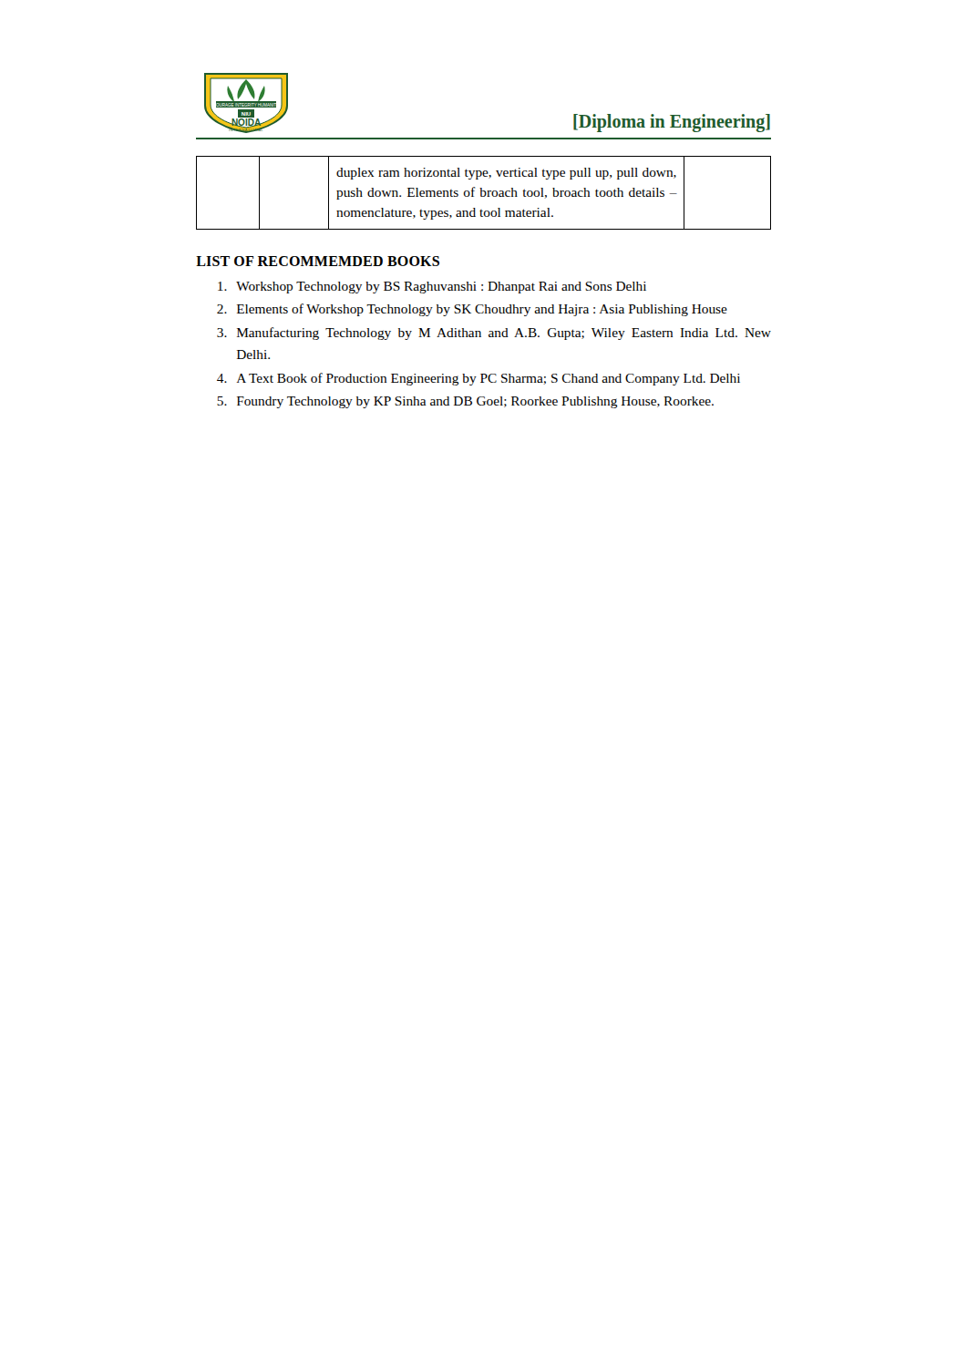COURAGE INTEGRITY HUMANITY NIU NOIDA INTERNATIONAL
[Diploma in Engineering]
| | | duplex ram horizontal type, vertical type pull up, pull down, push down. Elements of broach tool, broach tooth details – nomenclature, types, and tool material. | |
LIST OF RECOMMEMDED BOOKS
Workshop Technology by BS Raghuvanshi : Dhanpat Rai and Sons Delhi
Elements of Workshop Technology by SK Choudhry and Hajra : Asia Publishing House
Manufacturing Technology by M Adithan and A.B. Gupta; Wiley Eastern India Ltd. New Delhi.
A Text Book of Production Engineering by PC Sharma; S Chand and Company Ltd. Delhi
Foundry Technology by KP Sinha and DB Goel; Roorkee Publishng House, Roorkee.